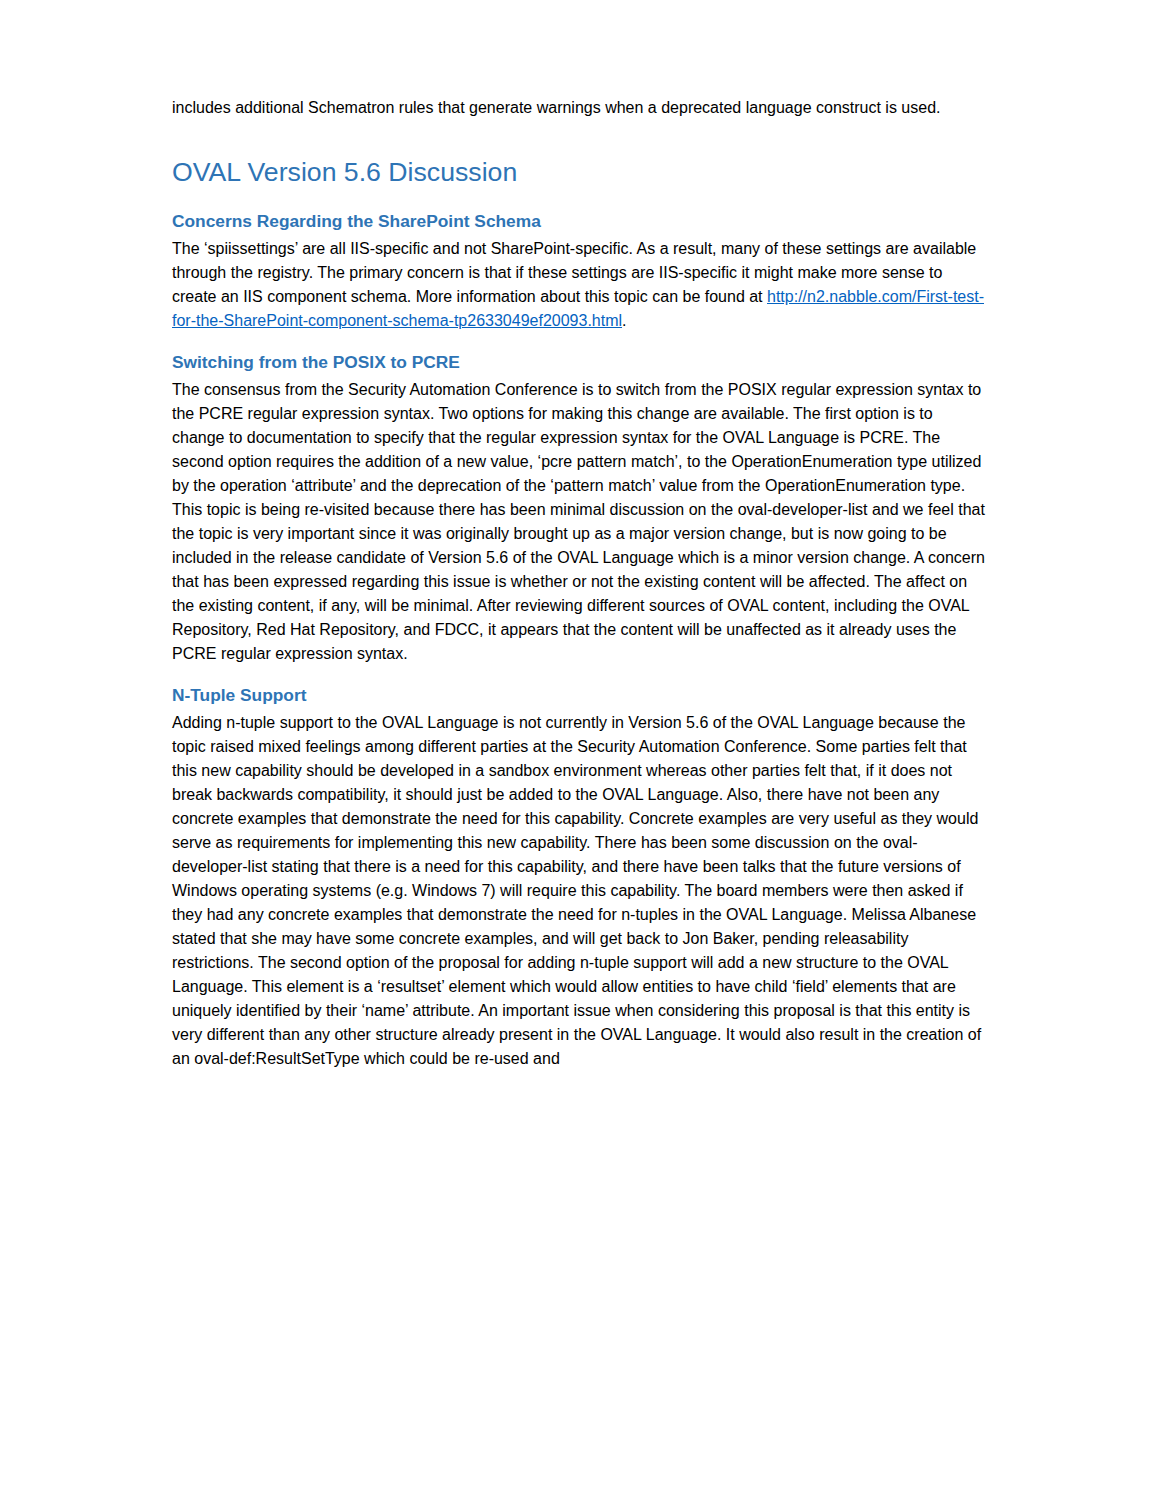includes additional Schematron rules that generate warnings when a deprecated language construct is used.
OVAL Version 5.6 Discussion
Concerns Regarding the SharePoint Schema
The ‘spiissettings’ are all IIS-specific and not SharePoint-specific. As a result, many of these settings are available through the registry. The primary concern is that if these settings are IIS-specific it might make more sense to create an IIS component schema. More information about this topic can be found at http://n2.nabble.com/First-test-for-the-SharePoint-component-schema-tp2633049ef20093.html.
Switching from the POSIX to PCRE
The consensus from the Security Automation Conference is to switch from the POSIX regular expression syntax to the PCRE regular expression syntax. Two options for making this change are available. The first option is to change to documentation to specify that the regular expression syntax for the OVAL Language is PCRE. The second option requires the addition of a new value, ‘pcre pattern match’, to the OperationEnumeration type utilized by the operation ‘attribute’ and the deprecation of the ‘pattern match’ value from the OperationEnumeration type. This topic is being re-visited because there has been minimal discussion on the oval-developer-list and we feel that the topic is very important since it was originally brought up as a major version change, but is now going to be included in the release candidate of Version 5.6 of the OVAL Language which is a minor version change. A concern that has been expressed regarding this issue is whether or not the existing content will be affected. The affect on the existing content, if any, will be minimal. After reviewing different sources of OVAL content, including the OVAL Repository, Red Hat Repository, and FDCC, it appears that the content will be unaffected as it already uses the PCRE regular expression syntax.
N-Tuple Support
Adding n-tuple support to the OVAL Language is not currently in Version 5.6 of the OVAL Language because the topic raised mixed feelings among different parties at the Security Automation Conference. Some parties felt that this new capability should be developed in a sandbox environment whereas other parties felt that, if it does not break backwards compatibility, it should just be added to the OVAL Language. Also, there have not been any concrete examples that demonstrate the need for this capability. Concrete examples are very useful as they would serve as requirements for implementing this new capability. There has been some discussion on the oval-developer-list stating that there is a need for this capability, and there have been talks that the future versions of Windows operating systems (e.g. Windows 7) will require this capability. The board members were then asked if they had any concrete examples that demonstrate the need for n-tuples in the OVAL Language. Melissa Albanese stated that she may have some concrete examples, and will get back to Jon Baker, pending releasability restrictions. The second option of the proposal for adding n-tuple support will add a new structure to the OVAL Language. This element is a ‘resultset’ element which would allow entities to have child ‘field’ elements that are uniquely identified by their ‘name’ attribute. An important issue when considering this proposal is that this entity is very different than any other structure already present in the OVAL Language. It would also result in the creation of an oval-def:ResultSetType which could be re-used and